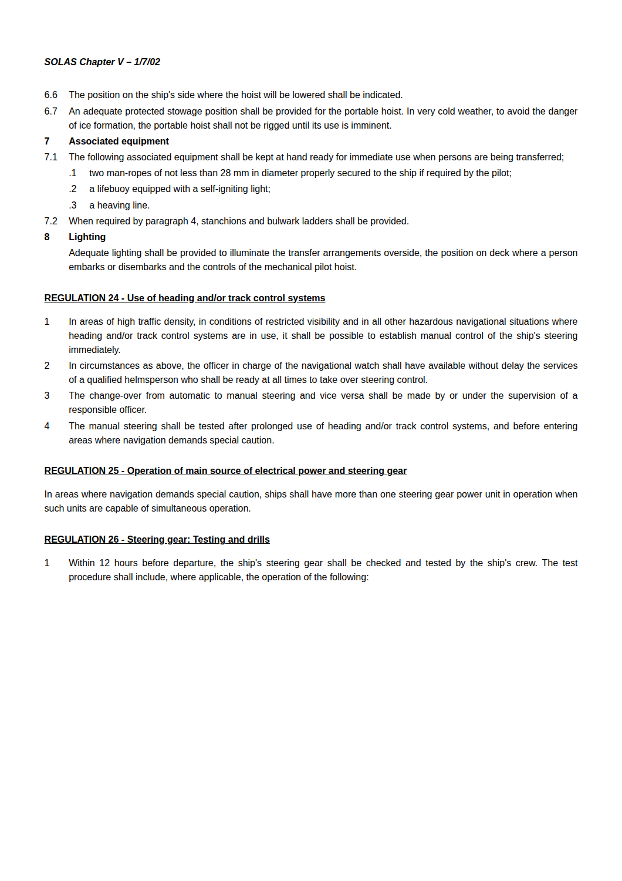SOLAS Chapter V – 1/7/02
6.6 The position on the ship's side where the hoist will be lowered shall be indicated.
6.7 An adequate protected stowage position shall be provided for the portable hoist. In very cold weather, to avoid the danger of ice formation, the portable hoist shall not be rigged until its use is imminent.
7 Associated equipment
7.1 The following associated equipment shall be kept at hand ready for immediate use when persons are being transferred;
.1 two man-ropes of not less than 28 mm in diameter properly secured to the ship if required by the pilot;
.2 a lifebuoy equipped with a self-igniting light;
.3 a heaving line.
7.2 When required by paragraph 4, stanchions and bulwark ladders shall be provided.
8 Lighting
Adequate lighting shall be provided to illuminate the transfer arrangements overside, the position on deck where a person embarks or disembarks and the controls of the mechanical pilot hoist.
REGULATION 24 - Use of heading and/or track control systems
1 In areas of high traffic density, in conditions of restricted visibility and in all other hazardous navigational situations where heading and/or track control systems are in use, it shall be possible to establish manual control of the ship's steering immediately.
2 In circumstances as above, the officer in charge of the navigational watch shall have available without delay the services of a qualified helmsperson who shall be ready at all times to take over steering control.
3 The change-over from automatic to manual steering and vice versa shall be made by or under the supervision of a responsible officer.
4 The manual steering shall be tested after prolonged use of heading and/or track control systems, and before entering areas where navigation demands special caution.
REGULATION 25 - Operation of main source of electrical power and steering gear
In areas where navigation demands special caution, ships shall have more than one steering gear power unit in operation when such units are capable of simultaneous operation.
REGULATION 26 - Steering gear: Testing and drills
1 Within 12 hours before departure, the ship's steering gear shall be checked and tested by the ship's crew. The test procedure shall include, where applicable, the operation of the following: